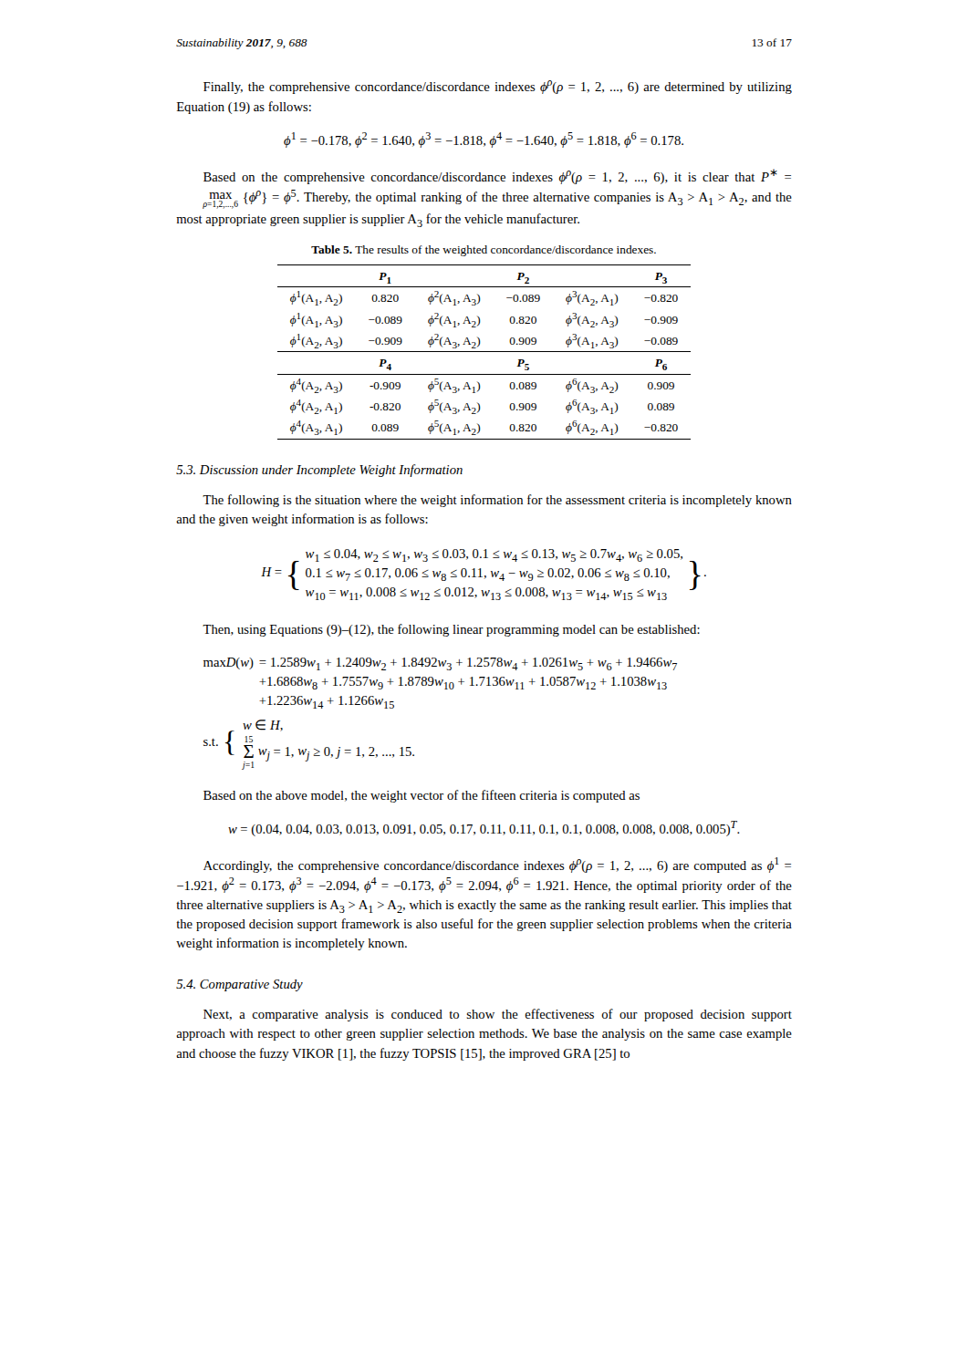Sustainability 2017, 9, 688 13 of 17
Finally, the comprehensive concordance/discordance indexes ϕρ(ρ = 1, 2, ..., 6) are determined by utilizing Equation (19) as follows:
ϕ1 = −0.178, ϕ2 = 1.640, ϕ3 = −1.818, ϕ4 = −1.640, ϕ5 = 1.818, ϕ6 = 0.178.
Based on the comprehensive concordance/discordance indexes ϕρ(ρ = 1, 2, ..., 6), it is clear that P∗ = max ρ=1,2,...,6 {ϕρ} = ϕ5. Thereby, the optimal ranking of the three alternative companies is A3 > A1 > A2, and the most appropriate green supplier is supplier A3 for the vehicle manufacturer.
Table 5. The results of the weighted concordance/discordance indexes.
| | P 1 | | P 2 | | P 3 |
| --- | --- | --- | --- | --- | --- |
| ϕ 1 (A 1 , A 2 ) | 0.820 | ϕ 2 (A 1 , A 3 ) | −0.089 | ϕ 3 (A 2 , A 1 ) | −0.820 |
| ϕ 1 (A 1 , A 3 ) | −0.089 | ϕ 2 (A 1 , A 2 ) | 0.820 | ϕ 3 (A 2 , A 3 ) | −0.909 |
| ϕ 1 (A 2 , A 3 ) | −0.909 | ϕ 2 (A 3 , A 2 ) | 0.909 | ϕ 3 (A 1 , A 3 ) | −0.089 |
| | P 4 | | P 5 | | P 6 |
| ϕ 4 (A 2 , A 3 ) | -0.909 | ϕ 5 (A 3 , A 1 ) | 0.089 | ϕ 6 (A 3 , A 2 ) | 0.909 |
| ϕ 4 (A 2 , A 1 ) | -0.820 | ϕ 5 (A 3 , A 2 ) | 0.909 | ϕ 6 (A 3 , A 1 ) | 0.089 |
| ϕ 4 (A 3 , A 1 ) | 0.089 | ϕ 5 (A 1 , A 2 ) | 0.820 | ϕ 6 (A 2 , A 1 ) | −0.820 |
5.3. Discussion under Incomplete Weight Information
The following is the situation where the weight information for the assessment criteria is incompletely known and the given weight information is as follows:
H = { w1 ≤ 0.04, w2 ≤ w1, w3 ≤ 0.03, 0.1 ≤ w4 ≤ 0.13, w5 ≥ 0.7w4, w6 ≥ 0.05,
0.1 ≤ w7 ≤ 0.17, 0.06 ≤ w8 ≤ 0.11, w4 − w9 ≥ 0.02, 0.06 ≤ w8 ≤ 0.10,
w10 = w11, 0.008 ≤ w12 ≤ 0.012, w13 ≤ 0.008, w13 = w14, w15 ≤ w13 }.
Then, using Equations (9)–(12), the following linear programming model can be established:
maxD(w)
= 1.2589w1 + 1.2409w2 + 1.8492w3 + 1.2578w4 + 1.0261w5 + w6 + 1.9466w7
+1.6868w8 + 1.7557w9 + 1.8789w10 + 1.7136w11 + 1.0587w12 + 1.1038w13
+1.2236w14 + 1.1266w15
s.t.
{
w ∈ H,
15 Σj=1 wj = 1, wj ≥ 0, j = 1, 2, ..., 15.
Based on the above model, the weight vector of the fifteen criteria is computed as
w = (0.04, 0.04, 0.03, 0.013, 0.091, 0.05, 0.17, 0.11, 0.11, 0.1, 0.1, 0.008, 0.008, 0.008, 0.005)T.
Accordingly, the comprehensive concordance/discordance indexes ϕρ(ρ = 1, 2, ..., 6) are computed as ϕ1 = −1.921, ϕ2 = 0.173, ϕ3 = −2.094, ϕ4 = −0.173, ϕ5 = 2.094, ϕ6 = 1.921. Hence, the optimal priority order of the three alternative suppliers is A3 > A1 > A2, which is exactly the same as the ranking result earlier. This implies that the proposed decision support framework is also useful for the green supplier selection problems when the criteria weight information is incompletely known.
5.4. Comparative Study
Next, a comparative analysis is conduced to show the effectiveness of our proposed decision support approach with respect to other green supplier selection methods. We base the analysis on the same case example and choose the fuzzy VIKOR [1], the fuzzy TOPSIS [15], the improved GRA [25] to